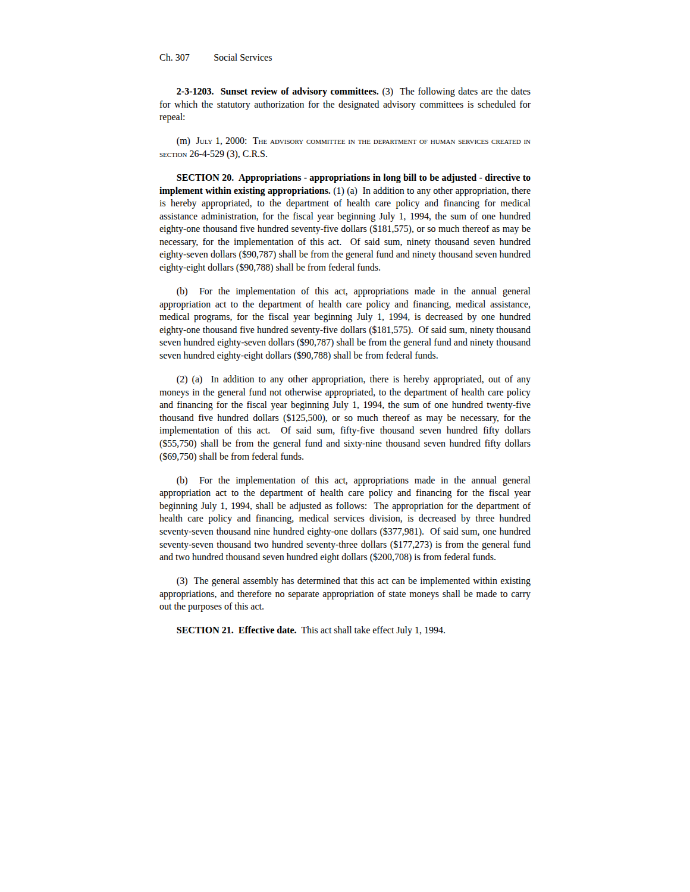Ch. 307 Social Services
2-3-1203. Sunset review of advisory committees. (3) The following dates are the dates for which the statutory authorization for the designated advisory committees is scheduled for repeal:
(m) July 1, 2000: The advisory committee in the department of human services created in section 26-4-529 (3), C.R.S.
SECTION 20. Appropriations - appropriations in long bill to be adjusted - directive to implement within existing appropriations. (1) (a) In addition to any other appropriation, there is hereby appropriated, to the department of health care policy and financing for medical assistance administration, for the fiscal year beginning July 1, 1994, the sum of one hundred eighty-one thousand five hundred seventy-five dollars ($181,575), or so much thereof as may be necessary, for the implementation of this act. Of said sum, ninety thousand seven hundred eighty-seven dollars ($90,787) shall be from the general fund and ninety thousand seven hundred eighty-eight dollars ($90,788) shall be from federal funds.
(b) For the implementation of this act, appropriations made in the annual general appropriation act to the department of health care policy and financing, medical assistance, medical programs, for the fiscal year beginning July 1, 1994, is decreased by one hundred eighty-one thousand five hundred seventy-five dollars ($181,575). Of said sum, ninety thousand seven hundred eighty-seven dollars ($90,787) shall be from the general fund and ninety thousand seven hundred eighty-eight dollars ($90,788) shall be from federal funds.
(2) (a) In addition to any other appropriation, there is hereby appropriated, out of any moneys in the general fund not otherwise appropriated, to the department of health care policy and financing for the fiscal year beginning July 1, 1994, the sum of one hundred twenty-five thousand five hundred dollars ($125,500), or so much thereof as may be necessary, for the implementation of this act. Of said sum, fifty-five thousand seven hundred fifty dollars ($55,750) shall be from the general fund and sixty-nine thousand seven hundred fifty dollars ($69,750) shall be from federal funds.
(b) For the implementation of this act, appropriations made in the annual general appropriation act to the department of health care policy and financing for the fiscal year beginning July 1, 1994, shall be adjusted as follows: The appropriation for the department of health care policy and financing, medical services division, is decreased by three hundred seventy-seven thousand nine hundred eighty-one dollars ($377,981). Of said sum, one hundred seventy-seven thousand two hundred seventy-three dollars ($177,273) is from the general fund and two hundred thousand seven hundred eight dollars ($200,708) is from federal funds.
(3) The general assembly has determined that this act can be implemented within existing appropriations, and therefore no separate appropriation of state moneys shall be made to carry out the purposes of this act.
SECTION 21. Effective date. This act shall take effect July 1, 1994.